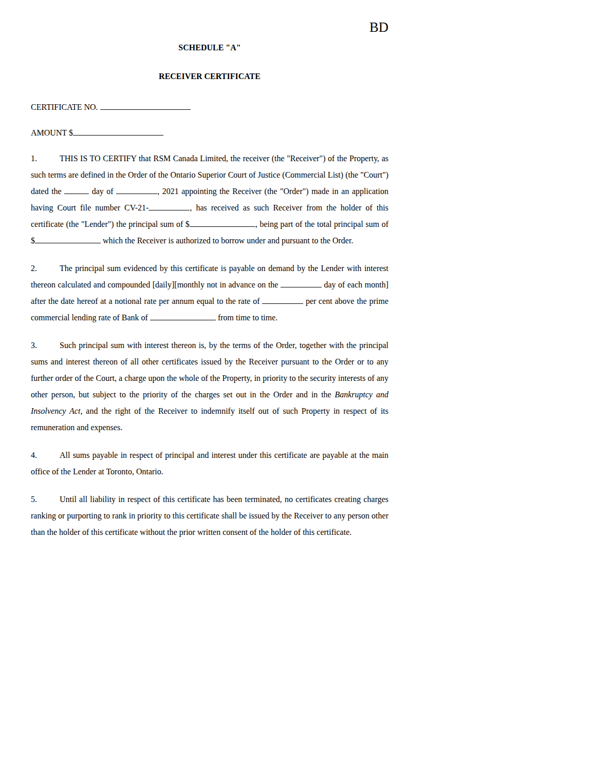BD
SCHEDULE "A"
RECEIVER CERTIFICATE
CERTIFICATE NO.
AMOUNT $
1. THIS IS TO CERTIFY that RSM Canada Limited, the receiver (the "Receiver") of the Property, as such terms are defined in the Order of the Ontario Superior Court of Justice (Commercial List) (the "Court") dated the day of , 2021 appointing the Receiver (the "Order") made in an application having Court file number CV-21- , has received as such Receiver from the holder of this certificate (the "Lender") the principal sum of $ , being part of the total principal sum of $ which the Receiver is authorized to borrow under and pursuant to the Order.
2. The principal sum evidenced by this certificate is payable on demand by the Lender with interest thereon calculated and compounded [daily][monthly not in advance on the day of each month] after the date hereof at a notional rate per annum equal to the rate of per cent above the prime commercial lending rate of Bank of from time to time.
3. Such principal sum with interest thereon is, by the terms of the Order, together with the principal sums and interest thereon of all other certificates issued by the Receiver pursuant to the Order or to any further order of the Court, a charge upon the whole of the Property, in priority to the security interests of any other person, but subject to the priority of the charges set out in the Order and in the Bankruptcy and Insolvency Act, and the right of the Receiver to indemnify itself out of such Property in respect of its remuneration and expenses.
4. All sums payable in respect of principal and interest under this certificate are payable at the main office of the Lender at Toronto, Ontario.
5. Until all liability in respect of this certificate has been terminated, no certificates creating charges ranking or purporting to rank in priority to this certificate shall be issued by the Receiver to any person other than the holder of this certificate without the prior written consent of the holder of this certificate.